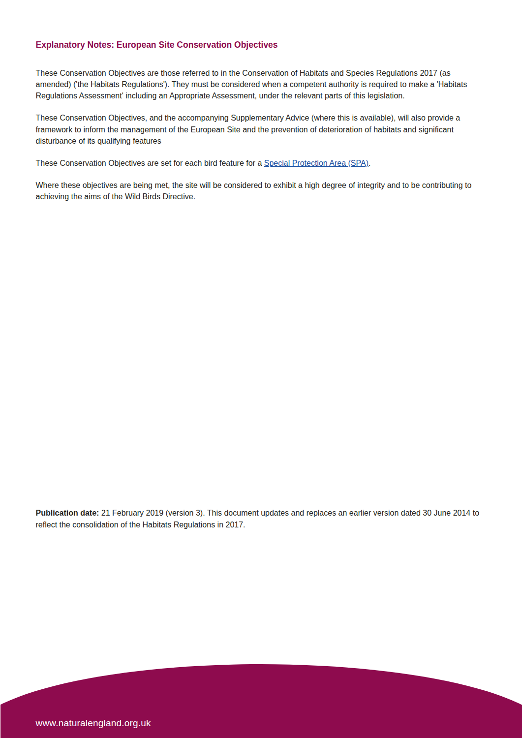Explanatory Notes: European Site Conservation Objectives
These Conservation Objectives are those referred to in the Conservation of Habitats and Species Regulations 2017 (as amended) ('the Habitats Regulations'). They must be considered when a competent authority is required to make a 'Habitats Regulations Assessment' including an Appropriate Assessment, under the relevant parts of this legislation.
These Conservation Objectives, and the accompanying Supplementary Advice (where this is available), will also provide a framework to inform the management of the European Site and the prevention of deterioration of habitats and significant disturbance of its qualifying features
These Conservation Objectives are set for each bird feature for a Special Protection Area (SPA).
Where these objectives are being met, the site will be considered to exhibit a high degree of integrity and to be contributing to achieving the aims of the Wild Birds Directive.
Publication date: 21 February 2019 (version 3). This document updates and replaces an earlier version dated 30 June 2014 to reflect the consolidation of the Habitats Regulations in 2017.
www.naturalengland.org.uk